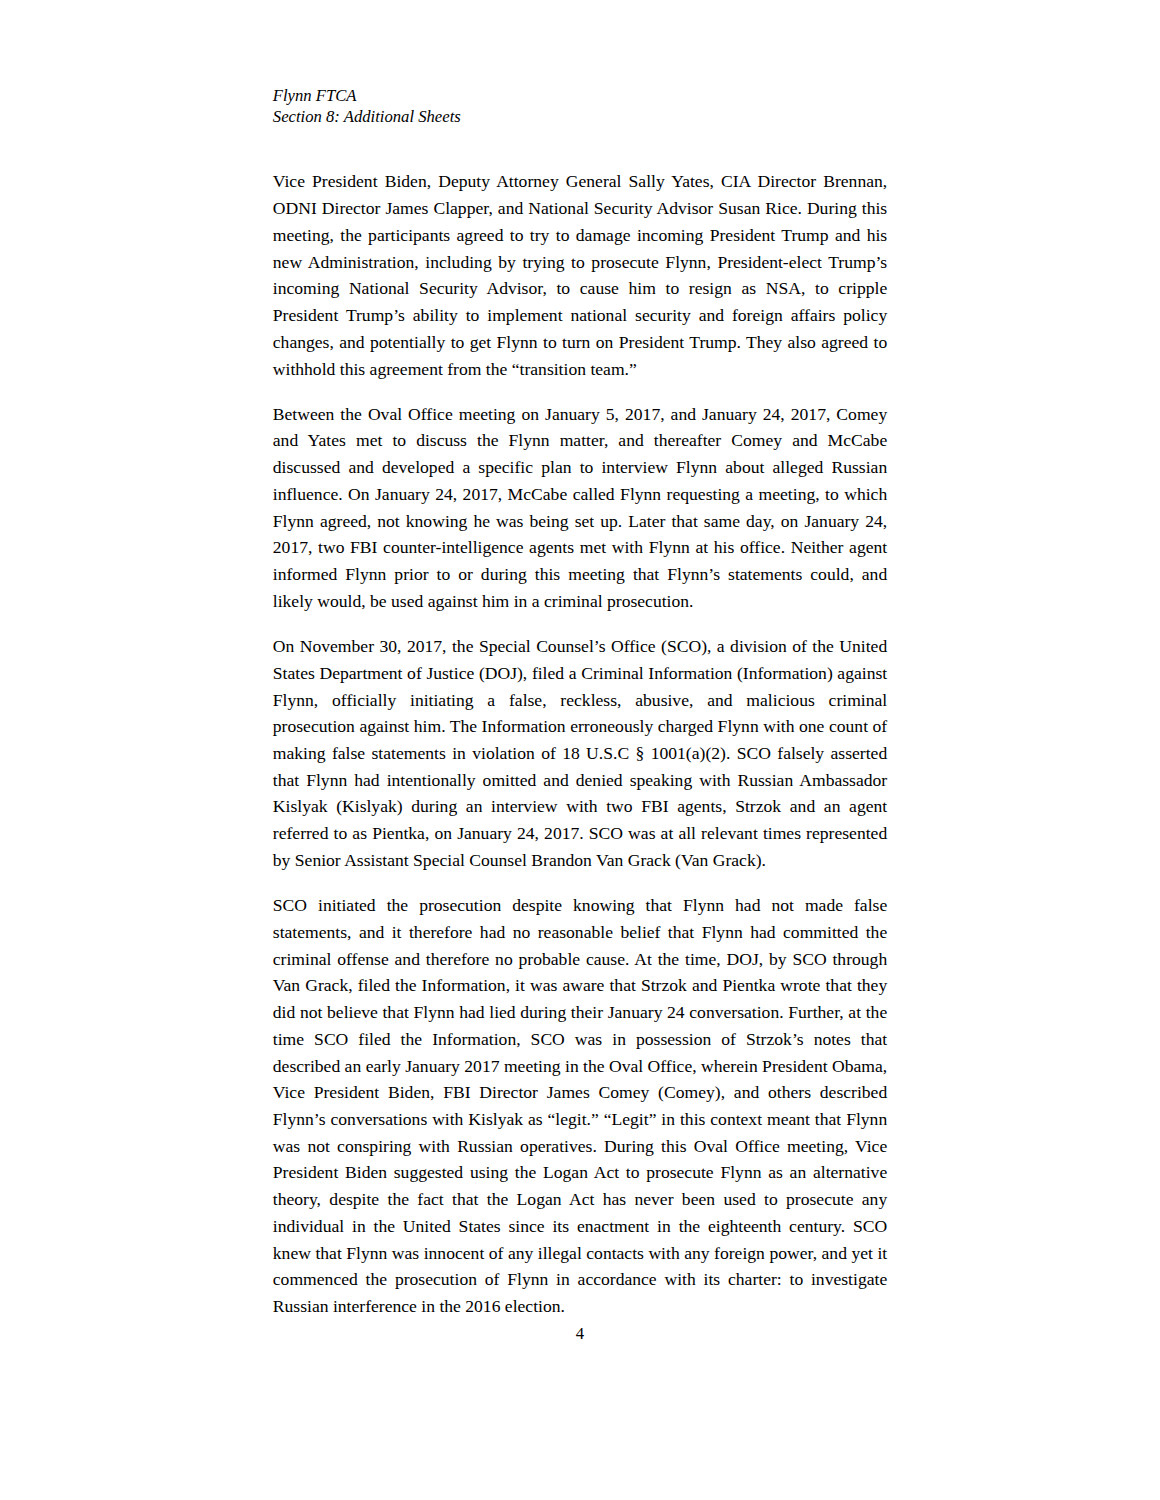Flynn FTCA Section 8: Additional Sheets
Vice President Biden, Deputy Attorney General Sally Yates, CIA Director Brennan, ODNI Director James Clapper, and National Security Advisor Susan Rice. During this meeting, the participants agreed to try to damage incoming President Trump and his new Administration, including by trying to prosecute Flynn, President-elect Trump’s incoming National Security Advisor, to cause him to resign as NSA, to cripple President Trump’s ability to implement national security and foreign affairs policy changes, and potentially to get Flynn to turn on President Trump. They also agreed to withhold this agreement from the “transition team.”
Between the Oval Office meeting on January 5, 2017, and January 24, 2017, Comey and Yates met to discuss the Flynn matter, and thereafter Comey and McCabe discussed and developed a specific plan to interview Flynn about alleged Russian influence. On January 24, 2017, McCabe called Flynn requesting a meeting, to which Flynn agreed, not knowing he was being set up. Later that same day, on January 24, 2017, two FBI counter-intelligence agents met with Flynn at his office. Neither agent informed Flynn prior to or during this meeting that Flynn’s statements could, and likely would, be used against him in a criminal prosecution.
On November 30, 2017, the Special Counsel’s Office (SCO), a division of the United States Department of Justice (DOJ), filed a Criminal Information (Information) against Flynn, officially initiating a false, reckless, abusive, and malicious criminal prosecution against him. The Information erroneously charged Flynn with one count of making false statements in violation of 18 U.S.C § 1001(a)(2). SCO falsely asserted that Flynn had intentionally omitted and denied speaking with Russian Ambassador Kislyak (Kislyak) during an interview with two FBI agents, Strzok and an agent referred to as Pientka, on January 24, 2017. SCO was at all relevant times represented by Senior Assistant Special Counsel Brandon Van Grack (Van Grack).
SCO initiated the prosecution despite knowing that Flynn had not made false statements, and it therefore had no reasonable belief that Flynn had committed the criminal offense and therefore no probable cause. At the time, DOJ, by SCO through Van Grack, filed the Information, it was aware that Strzok and Pientka wrote that they did not believe that Flynn had lied during their January 24 conversation. Further, at the time SCO filed the Information, SCO was in possession of Strzok’s notes that described an early January 2017 meeting in the Oval Office, wherein President Obama, Vice President Biden, FBI Director James Comey (Comey), and others described Flynn’s conversations with Kislyak as “legit.” “Legit” in this context meant that Flynn was not conspiring with Russian operatives. During this Oval Office meeting, Vice President Biden suggested using the Logan Act to prosecute Flynn as an alternative theory, despite the fact that the Logan Act has never been used to prosecute any individual in the United States since its enactment in the eighteenth century. SCO knew that Flynn was innocent of any illegal contacts with any foreign power, and yet it commenced the prosecution of Flynn in accordance with its charter: to investigate Russian interference in the 2016 election.
4